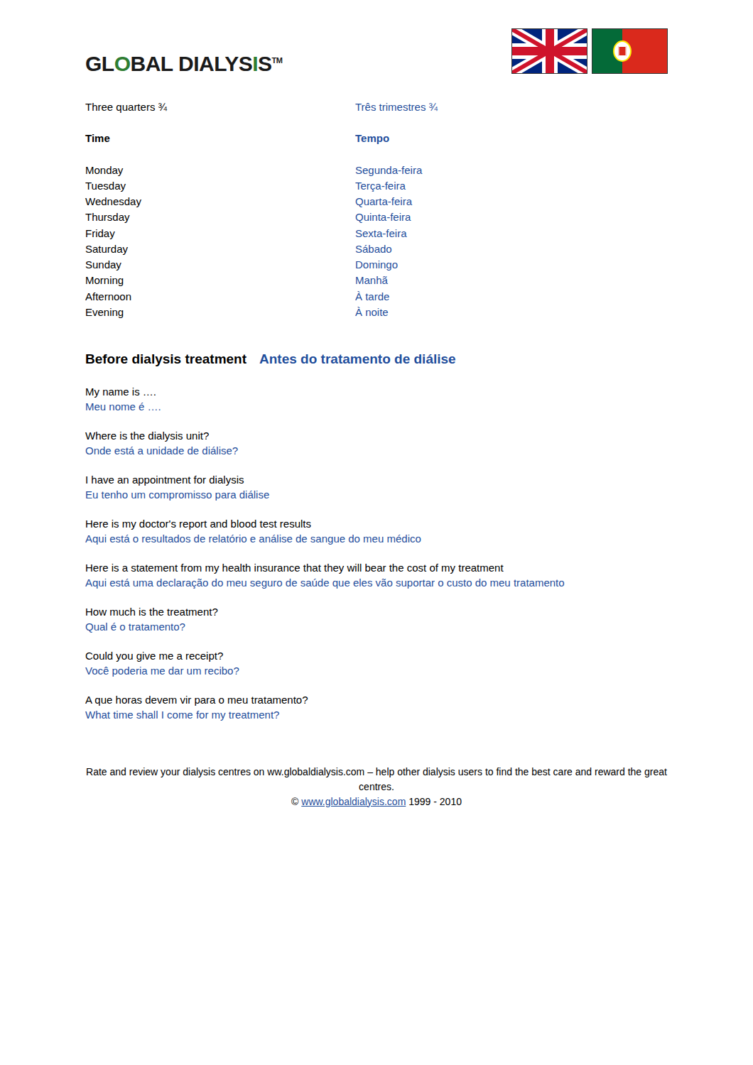GLOBAL DIALYSISTM
Three quarters ¾
Três trimestres ¾
Time
Tempo
Monday
Segunda-feira
Tuesday
Terça-feira
Wednesday
Quarta-feira
Thursday
Quinta-feira
Friday
Sexta-feira
Saturday
Sábado
Sunday
Domingo
Morning
Manhã
Afternoon
À tarde
Evening
À noite
Before dialysis treatment Antes do tratamento de diálise
My name is ….
Meu nome é ….
Where is the dialysis unit?
Onde está a unidade de diálise?
I have an appointment for dialysis
Eu tenho um compromisso para diálise
Here is my doctor's report and blood test results
Aqui está o resultados de relatório e análise de sangue do meu médico
Here is a statement from my health insurance that they will bear the cost of my treatment
Aqui está uma declaração do meu seguro de saúde que eles vão suportar o custo do meu tratamento
How much is the treatment?
Qual é o tratamento?
Could you give me a receipt?
Você poderia me dar um recibo?
A que horas devem vir para o meu tratamento?
What time shall I come for my treatment?
Rate and review your dialysis centres on ww.globaldialysis.com – help other dialysis users to find the best care and reward the great centres.
© www.globaldialysis.com 1999 - 2010